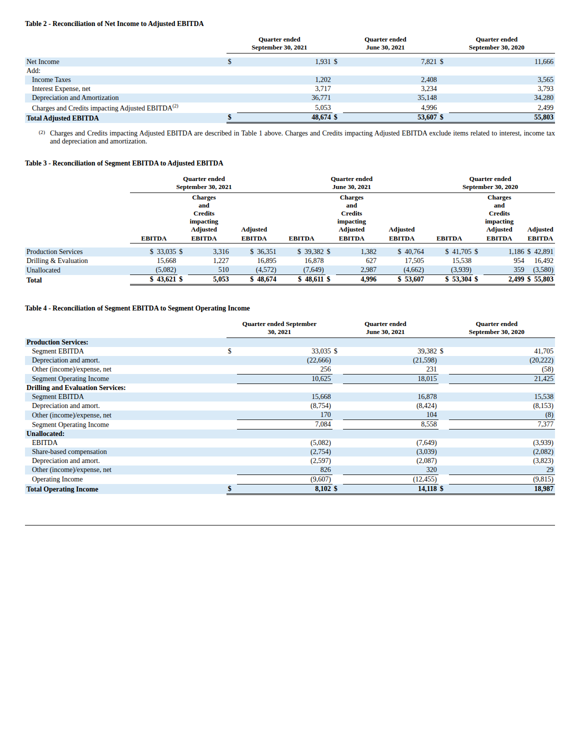Table 2 - Reconciliation of Net Income to Adjusted EBITDA
| | Quarter ended September 30, 2021 | Quarter ended June 30, 2021 | Quarter ended September 30, 2020 |
| Net Income | $ | 1,931 | $ | 7,821 | $ | 11,666 |
| Add: | | | | | | |
| Income Taxes | | 1,202 | | 2,408 | | 3,565 |
| Interest Expense, net | | 3,717 | | 3,234 | | 3,793 |
| Depreciation and Amortization | | 36,771 | | 35,148 | | 34,280 |
| Charges and Credits impacting Adjusted EBITDA (2) | | 5,053 | | 4,996 | | 2,499 |
| Total Adjusted EBITDA | $ | 48,674 | $ | 53,607 | $ | 55,803 |
(2)
Charges and Credits impacting Adjusted EBITDA are described in Table 1 above. Charges and Credits impacting Adjusted EBITDA exclude items related to interest, income tax and depreciation and amortization.
Table 3 - Reconciliation of Segment EBITDA to Adjusted EBITDA
| | Quarter ended September 30, 2021 | Quarter ended June 30, 2021 | Quarter ended September 30, 2020 |
| | | Charges and Credits impacting Adjusted | Adjusted | | Charges and Credits impacting Adjusted | Adjusted | | Charges and Credits impacting Adjusted | Adjusted |
| | EBITDA | EBITDA | EBITDA | EBITDA | EBITDA | EBITDA | EBITDA | EBITDA | EBITDA |
| Production Services | $ 33,035 | $ | 3,316 | $ 36,351 | $ 39,382 | $ | 1,382 | $ 40,764 | $ 41,705 | $ | 1,186 | $ 42,891 |
| Drilling & Evaluation | 15,668 | | 1,227 | 16,895 | 16,878 | | 627 | 17,505 | 15,538 | | 954 | 16,492 |
| Unallocated | (5,082) | | 510 | (4,572) | (7,649) | | 2,987 | (4,662) | (3,939) | | 359 | (3,580) |
| Total | $ 43,621 | $ | 5,053 | $ 48,674 | $ 48,611 | $ | 4,996 | $ 53,607 | $ 53,304 | $ | 2,499 | $ 55,803 |
Table 4 - Reconciliation of Segment EBITDA to Segment Operating Income
| | Quarter ended September 30, 2021 | Quarter ended June 30, 2021 | Quarter ended September 30, 2020 |
| Production Services: | | | | | | |
| Segment EBITDA | $ | 33,035 | $ | 39,382 | $ | 41,705 |
| Depreciation and amort. | | (22,666) | | (21,598) | | (20,222) |
| Other (income)/expense, net | | 256 | | 231 | | (58) |
| Segment Operating Income | | 10,625 | | 18,015 | | 21,425 |
| Drilling and Evaluation Services: | | | | | | |
| Segment EBITDA | | 15,668 | | 16,878 | | 15,538 |
| Depreciation and amort. | | (8,754) | | (8,424) | | (8,153) |
| Other (income)/expense, net | | 170 | | 104 | | (8) |
| Segment Operating Income | | 7,084 | | 8,558 | | 7,377 |
| Unallocated: | | | | | | |
| EBITDA | | (5,082) | | (7,649) | | (3,939) |
| Share-based compensation | | (2,754) | | (3,039) | | (2,082) |
| Depreciation and amort. | | (2,597) | | (2,087) | | (3,823) |
| Other (income)/expense, net | | 826 | | 320 | | 29 |
| Operating Income | | (9,607) | | (12,455) | | (9,815) |
| Total Operating Income | $ | 8,102 | $ | 14,118 | $ | 18,987 |